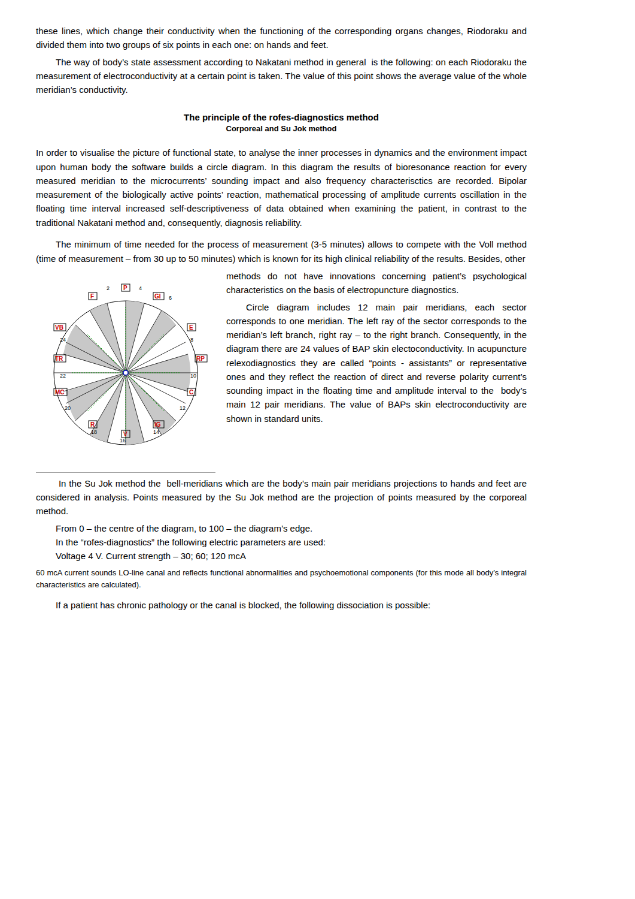these lines, which change their conductivity when the functioning of the corresponding organs changes, Riodoraku and divided them into two groups of six points in each one: on hands and feet.
The way of body’s state assessment according to Nakatani method in general is the following: on each Riodoraku the measurement of electroconductivity at a certain point is taken. The value of this point shows the average value of the whole meridian’s conductivity.
The principle of the rofes-diagnostics method
Corporeal and Su Jok method
In order to visualise the picture of functional state, to analyse the inner processes in dynamics and the environment impact upon human body the software builds a circle diagram. In this diagram the results of bioresonance reaction for every measured meridian to the microcurrents’ sounding impact and also frequency characterisctics are recorded. Bipolar measurement of the biologically active points’ reaction, mathematical processing of amplitude currents oscillation in the floating time interval increased self-descriptiveness of data obtained when examining the patient, in contrast to the traditional Nakatani method and, consequently, diagnosis reliability.
The minimum of time needed for the process of measurement (3-5 minutes) allows to compete with the Voll method (time of measurement – from 30 up to 50 minutes) which is known for its high clinical reliability of the results. Besides, other
P GI E RP C IG V R MC TR VB F 2 4 6 8 10 12 14 16 18 20 22 24
methods do not have innovations concerning patient’s psychological characteristics on the basis of electropuncture diagnostics.
Circle diagram includes 12 main pair meridians, each sector corresponds to one meridian. The left ray of the sector corresponds to the meridian’s left branch, right ray – to the right branch. Consequently, in the diagram there are 24 values of BAP skin electoconductivity. In acupuncture relexodiagnostics they are called “points - assistants” or representative ones and they reflect the reaction of direct and reverse polarity current’s sounding impact in the floating time and amplitude interval to the body’s main 12 pair meridians. The value of BAPs skin electroconductivity are shown in standard units.
In the Su Jok method the bell-meridians which are the body’s main pair meridians projections to hands and feet are considered in analysis. Points measured by the Su Jok method are the projection of points measured by the corporeal method.
From 0 – the centre of the diagram, to 100 – the diagram’s edge.
In the “rofes-diagnostics” the following electric parameters are used:
Voltage 4 V. Current strength – 30; 60; 120 mcA
60 mcA current sounds LO-line canal and reflects functional abnormalities and psychoemotional components (for this mode all body’s integral characteristics are calculated).
If a patient has chronic pathology or the canal is blocked, the following dissociation is possible: